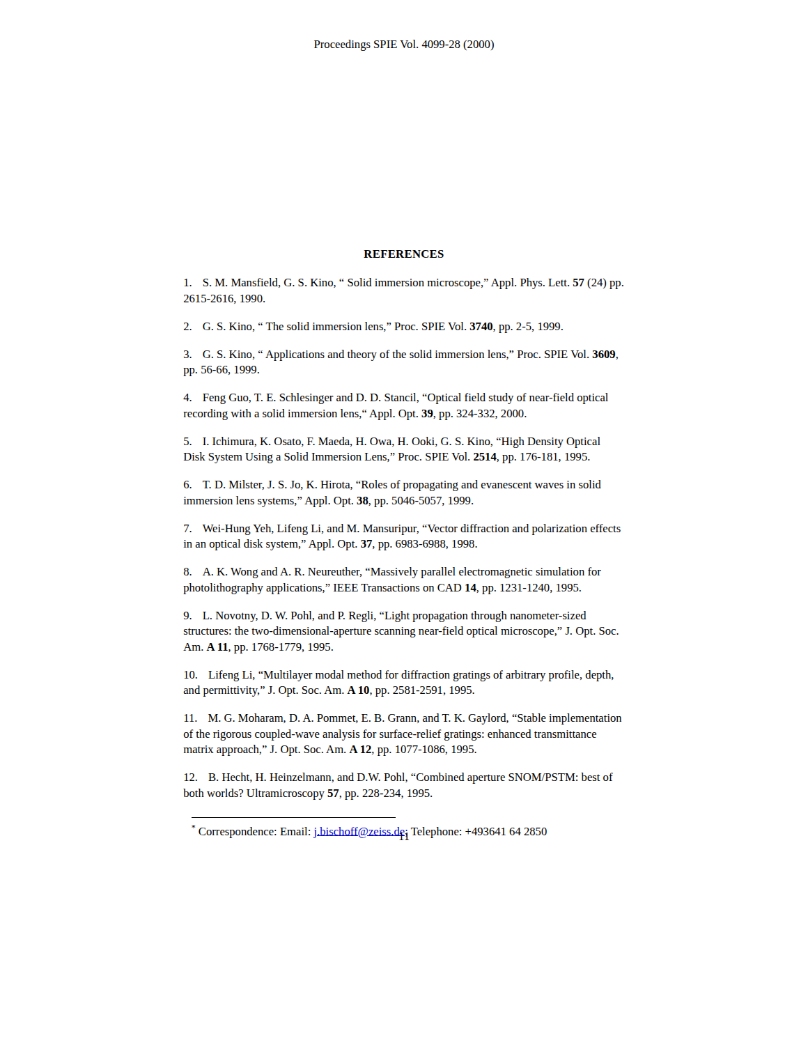Proceedings SPIE Vol. 4099-28 (2000)
REFERENCES
1. S. M. Mansfield, G. S. Kino, “ Solid immersion microscope,” Appl. Phys. Lett. 57 (24) pp. 2615-2616, 1990.
2. G. S. Kino, “ The solid immersion lens,” Proc. SPIE Vol. 3740, pp. 2-5, 1999.
3. G. S. Kino, “ Applications and theory of the solid immersion lens,” Proc. SPIE Vol. 3609, pp. 56-66, 1999.
4. Feng Guo, T. E. Schlesinger and D. D. Stancil, “Optical field study of near-field optical recording with a solid immersion lens,“ Appl. Opt. 39, pp. 324-332, 2000.
5. I. Ichimura, K. Osato, F. Maeda, H. Owa, H. Ooki, G. S. Kino, “High Density Optical Disk System Using a Solid Immersion Lens,” Proc. SPIE Vol. 2514, pp. 176-181, 1995.
6. T. D. Milster, J. S. Jo, K. Hirota, “Roles of propagating and evanescent waves in solid immersion lens systems,” Appl. Opt. 38, pp. 5046-5057, 1999.
7. Wei-Hung Yeh, Lifeng Li, and M. Mansuripur, “Vector diffraction and polarization effects in an optical disk system,” Appl. Opt. 37, pp. 6983-6988, 1998.
8. A. K. Wong and A. R. Neureuther, “Massively parallel electromagnetic simulation for photolithography applications,” IEEE Transactions on CAD 14, pp. 1231-1240, 1995.
9. L. Novotny, D. W. Pohl, and P. Regli, “Light propagation through nanometer-sized structures: the two-dimensional-aperture scanning near-field optical microscope,” J. Opt. Soc. Am. A 11, pp. 1768-1779, 1995.
10. Lifeng Li, “Multilayer modal method for diffraction gratings of arbitrary profile, depth, and permittivity,” J. Opt. Soc. Am. A 10, pp. 2581-2591, 1995.
11. M. G. Moharam, D. A. Pommet, E. B. Grann, and T. K. Gaylord, “Stable implementation of the rigorous coupled-wave analysis for surface-relief gratings: enhanced transmittance matrix approach,” J. Opt. Soc. Am. A 12, pp. 1077-1086, 1995.
12. B. Hecht, H. Heinzelmann, and D.W. Pohl, “Combined aperture SNOM/PSTM: best of both worlds? Ultramicroscopy 57, pp. 228-234, 1995.
* Correspondence: Email: j.bischoff@zeiss.de; Telephone: +493641 64 2850
11